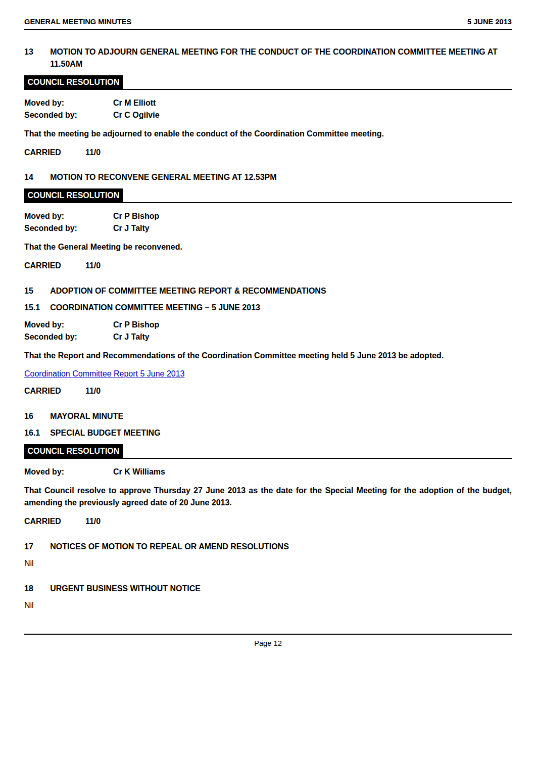GENERAL MEETING MINUTES 5 JUNE 2013
13 MOTION TO ADJOURN GENERAL MEETING FOR THE CONDUCT OF THE COORDINATION COMMITTEE MEETING AT 11.50AM
COUNCIL RESOLUTION
Moved by: Cr M Elliott
Seconded by: Cr C Ogilvie
That the meeting be adjourned to enable the conduct of the Coordination Committee meeting.
CARRIED11/0
14 MOTION TO RECONVENE GENERAL MEETING AT 12.53PM
COUNCIL RESOLUTION
Moved by: Cr P Bishop
Seconded by: Cr J Talty
That the General Meeting be reconvened.
CARRIED11/0
15 ADOPTION OF COMMITTEE MEETING REPORT & RECOMMENDATIONS
15.1 COORDINATION COMMITTEE MEETING – 5 JUNE 2013
Moved by: Cr P Bishop
Seconded by: Cr J Talty
That the Report and Recommendations of the Coordination Committee meeting held 5 June 2013 be adopted.
Coordination Committee Report 5 June 2013
CARRIED11/0
16 MAYORAL MINUTE
16.1 SPECIAL BUDGET MEETING
COUNCIL RESOLUTION
Moved by: Cr K Williams
That Council resolve to approve Thursday 27 June 2013 as the date for the Special Meeting for the adoption of the budget, amending the previously agreed date of 20 June 2013.
CARRIED11/0
17 NOTICES OF MOTION TO REPEAL OR AMEND RESOLUTIONS
Nil
18 URGENT BUSINESS WITHOUT NOTICE
Nil
Page 12